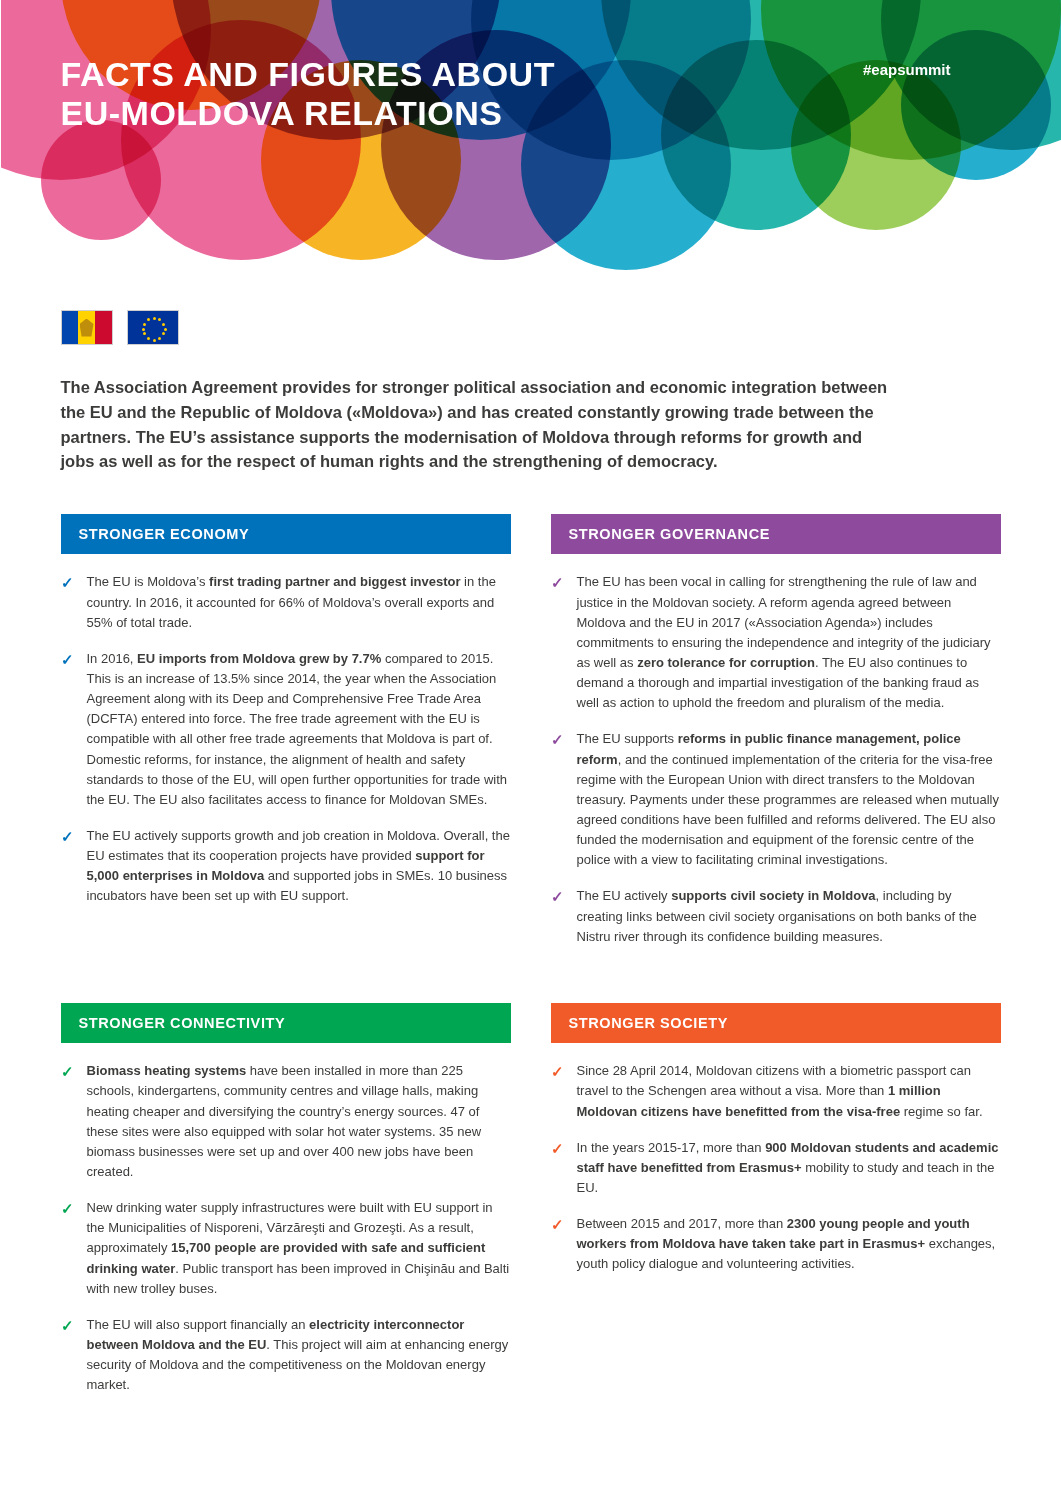#eapsummit
Facts and Figures about
EU-Moldova Relations
The Association Agreement provides for stronger political association and economic integration between the EU and the Republic of Moldova («Moldova») and has created constantly growing trade between the partners. The EU’s assistance supports the modernisation of Moldova through reforms for growth and jobs as well as for the respect of human rights and the strengthening of democracy.
Stronger Economy
The EU is Moldova’s first trading partner and biggest investor in the country. In 2016, it accounted for 66% of Moldova’s overall exports and 55% of total trade.
In 2016, EU imports from Moldova grew by 7.7% compared to 2015. This is an increase of 13.5% since 2014, the year when the Association Agreement along with its Deep and Comprehensive Free Trade Area (DCFTA) entered into force. The free trade agreement with the EU is compatible with all other free trade agreements that Moldova is part of. Domestic reforms, for instance, the alignment of health and safety standards to those of the EU, will open further opportunities for trade with the EU. The EU also facilitates access to finance for Moldovan SMEs.
The EU actively supports growth and job creation in Moldova. Overall, the EU estimates that its cooperation projects have provided support for 5,000 enterprises in Moldova and supported jobs in SMEs. 10 business incubators have been set up with EU support.
Stronger Governance
The EU has been vocal in calling for strengthening the rule of law and justice in the Moldovan society. A reform agenda agreed between Moldova and the EU in 2017 («Association Agenda») includes commitments to ensuring the independence and integrity of the judiciary as well as zero tolerance for corruption. The EU also continues to demand a thorough and impartial investigation of the banking fraud as well as action to uphold the freedom and pluralism of the media.
The EU supports reforms in public finance management, police reform, and the continued implementation of the criteria for the visa-free regime with the European Union with direct transfers to the Moldovan treasury. Payments under these programmes are released when mutually agreed conditions have been fulfilled and reforms delivered. The EU also funded the modernisation and equipment of the forensic centre of the police with a view to facilitating criminal investigations.
The EU actively supports civil society in Moldova, including by creating links between civil society organisations on both banks of the Nistru river through its confidence building measures.
Stronger Connectivity
Biomass heating systems have been installed in more than 225 schools, kindergartens, community centres and village halls, making heating cheaper and diversifying the country’s energy sources. 47 of these sites were also equipped with solar hot water systems. 35 new biomass businesses were set up and over 400 new jobs have been created.
New drinking water supply infrastructures were built with EU support in the Municipalities of Nisporeni, Vărzăreşti and Grozeşti. As a result, approximately 15,700 people are provided with safe and sufficient drinking water. Public transport has been improved in Chişinău and Balti with new trolley buses.
The EU will also support financially an electricity interconnector between Moldova and the EU. This project will aim at enhancing energy security of Moldova and the competitiveness on the Moldovan energy market.
Stronger Society
Since 28 April 2014, Moldovan citizens with a biometric passport can travel to the Schengen area without a visa. More than 1 million Moldovan citizens have benefitted from the visa-free regime so far.
In the years 2015-17, more than 900 Moldovan students and academic staff have benefitted from Erasmus+ mobility to study and teach in the EU.
Between 2015 and 2017, more than 2300 young people and youth workers from Moldova have taken take part in Erasmus+ exchanges, youth policy dialogue and volunteering activities.